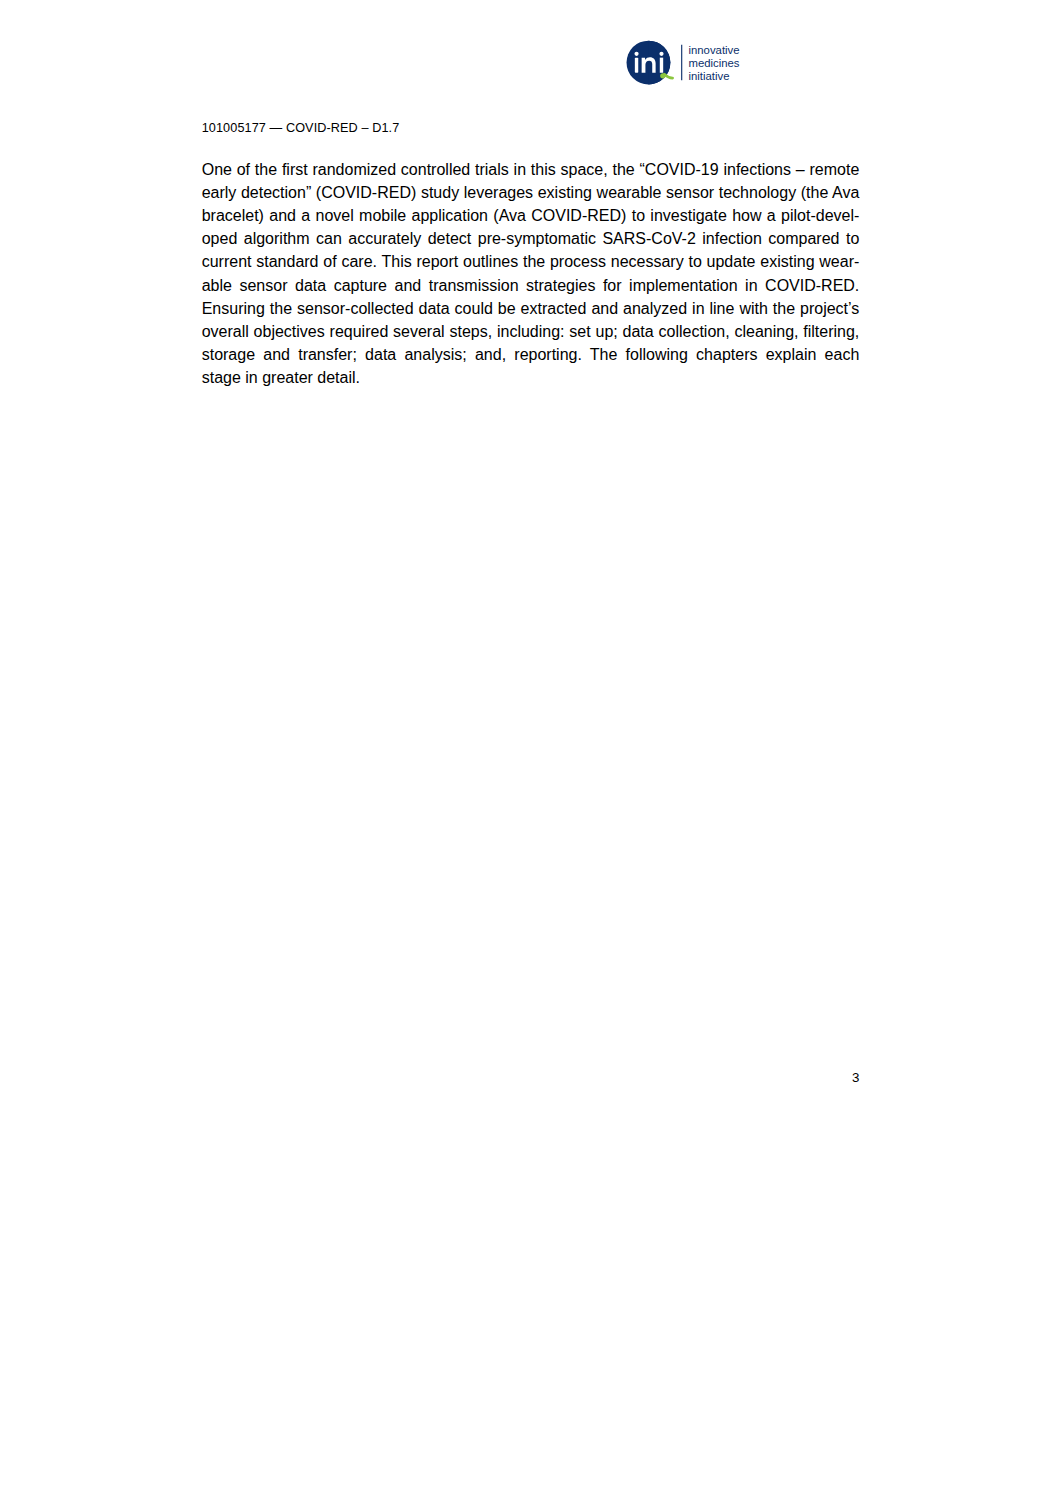innovative medicines initiative
101005177 — COVID-RED – D1.7
One of the first randomized controlled trials in this space, the “COVID-19 infections – remote early detection” (COVID-RED) study leverages existing wearable sensor technology (the Ava bracelet) and a novel mobile application (Ava COVID-RED) to investigate how a pilot-developed algorithm can accurately detect pre-symptomatic SARS-CoV-2 infection compared to current standard of care. This report outlines the process necessary to update existing wearable sensor data capture and transmission strategies for implementation in COVID-RED. Ensuring the sensor-collected data could be extracted and analyzed in line with the project’s overall objectives required several steps, including: set up; data collection, cleaning, filtering, storage and transfer; data analysis; and, reporting. The following chapters explain each stage in greater detail.
3